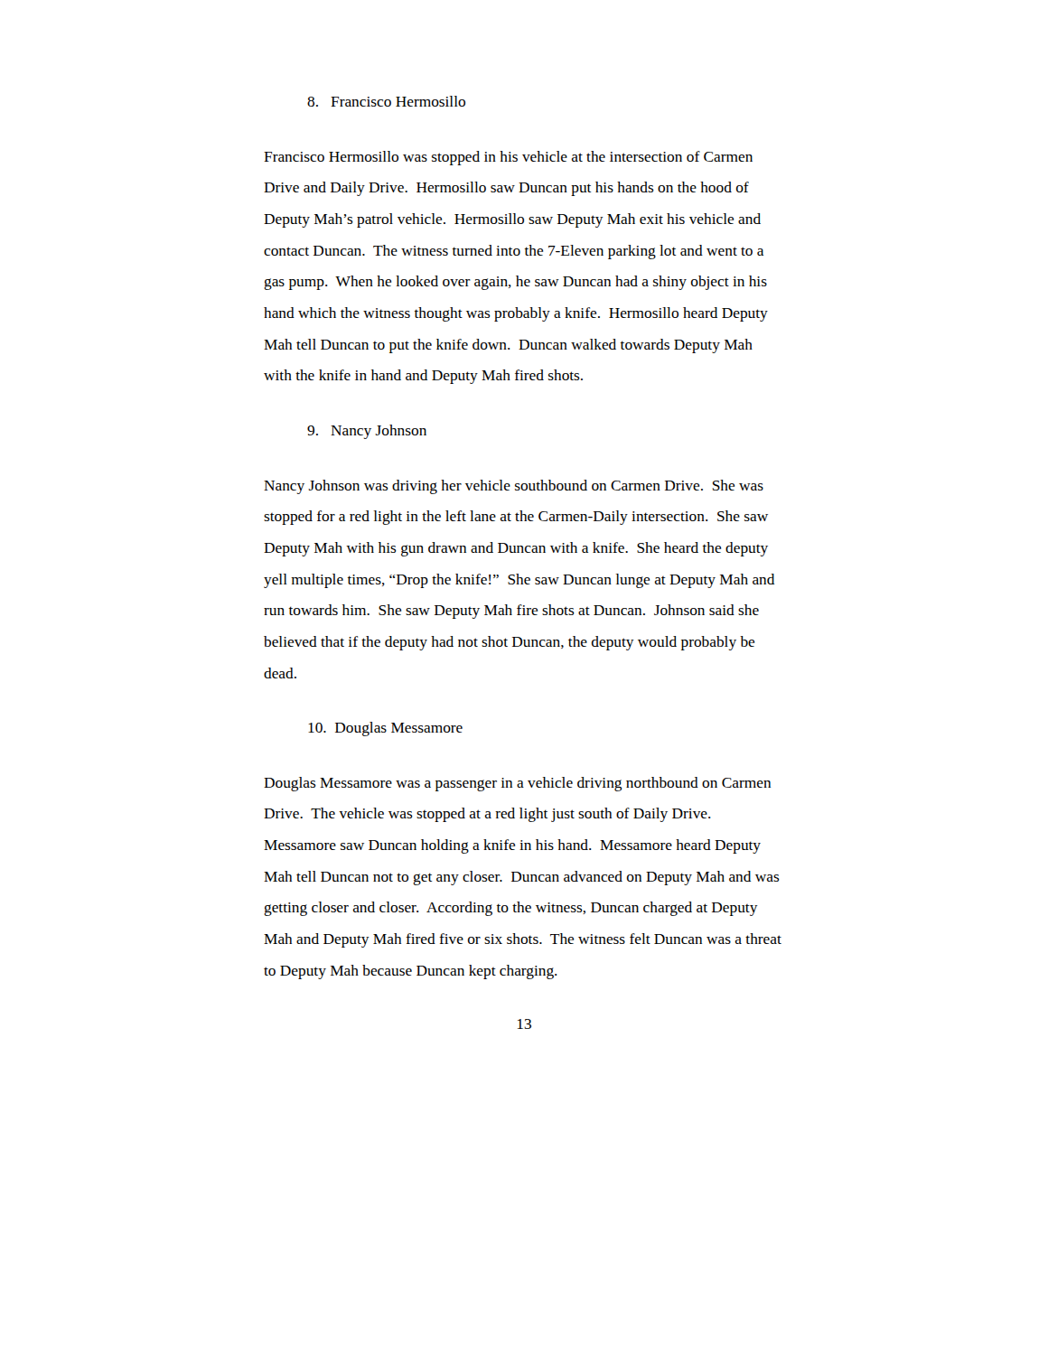8. Francisco Hermosillo
Francisco Hermosillo was stopped in his vehicle at the intersection of Carmen Drive and Daily Drive. Hermosillo saw Duncan put his hands on the hood of Deputy Mah’s patrol vehicle. Hermosillo saw Deputy Mah exit his vehicle and contact Duncan. The witness turned into the 7-Eleven parking lot and went to a gas pump. When he looked over again, he saw Duncan had a shiny object in his hand which the witness thought was probably a knife. Hermosillo heard Deputy Mah tell Duncan to put the knife down. Duncan walked towards Deputy Mah with the knife in hand and Deputy Mah fired shots.
9. Nancy Johnson
Nancy Johnson was driving her vehicle southbound on Carmen Drive. She was stopped for a red light in the left lane at the Carmen-Daily intersection. She saw Deputy Mah with his gun drawn and Duncan with a knife. She heard the deputy yell multiple times, “Drop the knife!” She saw Duncan lunge at Deputy Mah and run towards him. She saw Deputy Mah fire shots at Duncan. Johnson said she believed that if the deputy had not shot Duncan, the deputy would probably be dead.
10. Douglas Messamore
Douglas Messamore was a passenger in a vehicle driving northbound on Carmen Drive. The vehicle was stopped at a red light just south of Daily Drive. Messamore saw Duncan holding a knife in his hand. Messamore heard Deputy Mah tell Duncan not to get any closer. Duncan advanced on Deputy Mah and was getting closer and closer. According to the witness, Duncan charged at Deputy Mah and Deputy Mah fired five or six shots. The witness felt Duncan was a threat to Deputy Mah because Duncan kept charging.
13